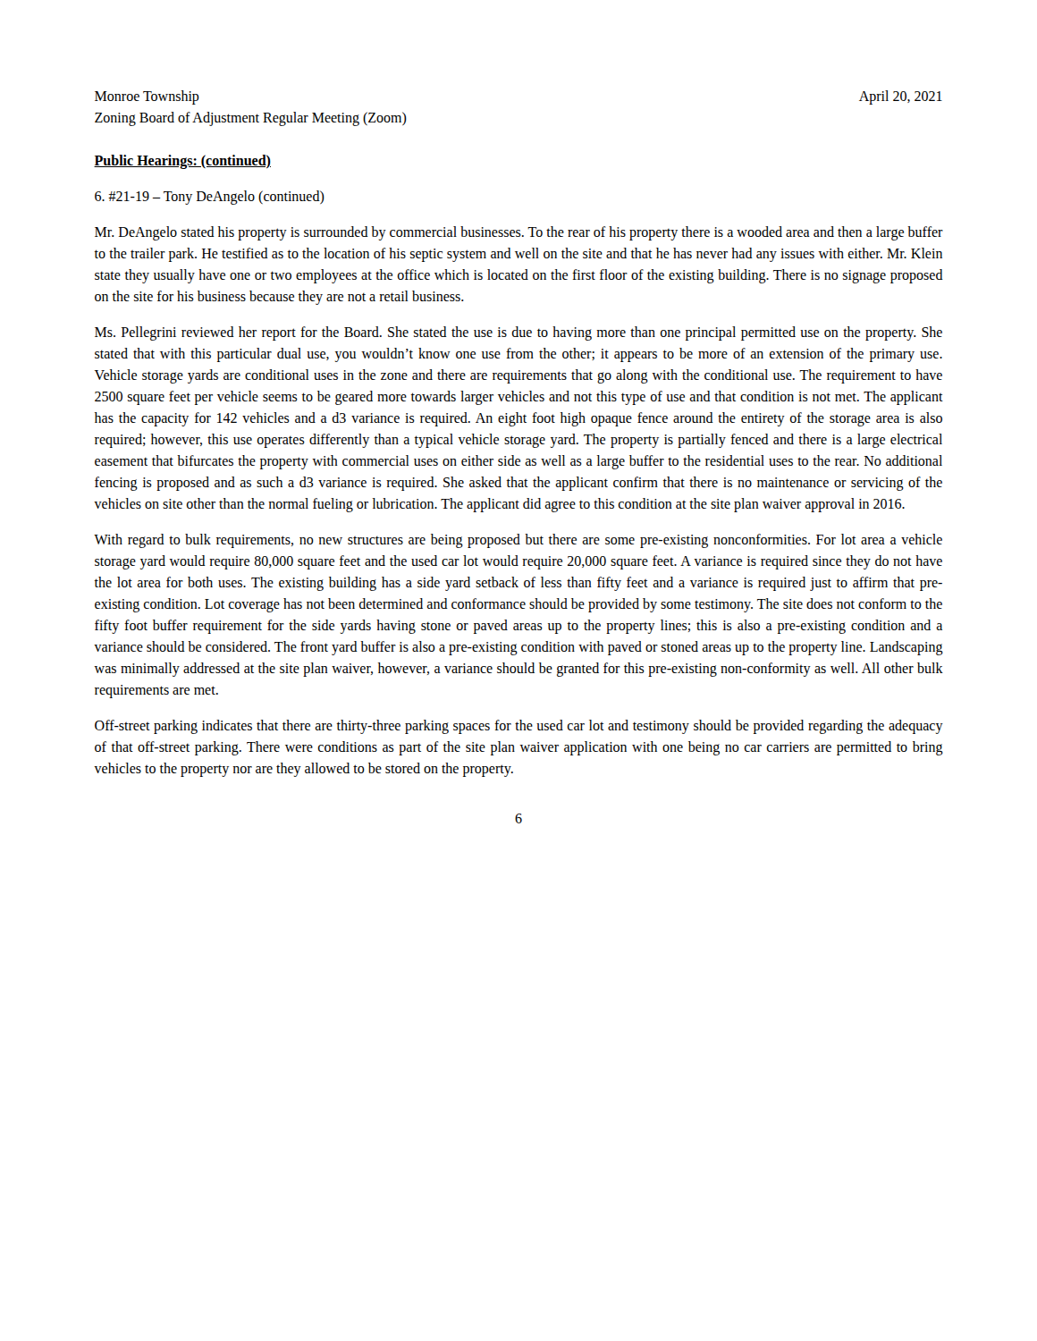Monroe Township April 20, 2021
Zoning Board of Adjustment Regular Meeting (Zoom)
Public Hearings: (continued)
6. #21-19 – Tony DeAngelo (continued)
Mr. DeAngelo stated his property is surrounded by commercial businesses. To the rear of his property there is a wooded area and then a large buffer to the trailer park. He testified as to the location of his septic system and well on the site and that he has never had any issues with either. Mr. Klein state they usually have one or two employees at the office which is located on the first floor of the existing building. There is no signage proposed on the site for his business because they are not a retail business.
Ms. Pellegrini reviewed her report for the Board. She stated the use is due to having more than one principal permitted use on the property. She stated that with this particular dual use, you wouldn’t know one use from the other; it appears to be more of an extension of the primary use. Vehicle storage yards are conditional uses in the zone and there are requirements that go along with the conditional use. The requirement to have 2500 square feet per vehicle seems to be geared more towards larger vehicles and not this type of use and that condition is not met. The applicant has the capacity for 142 vehicles and a d3 variance is required. An eight foot high opaque fence around the entirety of the storage area is also required; however, this use operates differently than a typical vehicle storage yard. The property is partially fenced and there is a large electrical easement that bifurcates the property with commercial uses on either side as well as a large buffer to the residential uses to the rear. No additional fencing is proposed and as such a d3 variance is required. She asked that the applicant confirm that there is no maintenance or servicing of the vehicles on site other than the normal fueling or lubrication. The applicant did agree to this condition at the site plan waiver approval in 2016.
With regard to bulk requirements, no new structures are being proposed but there are some pre-existing nonconformities. For lot area a vehicle storage yard would require 80,000 square feet and the used car lot would require 20,000 square feet. A variance is required since they do not have the lot area for both uses. The existing building has a side yard setback of less than fifty feet and a variance is required just to affirm that pre-existing condition. Lot coverage has not been determined and conformance should be provided by some testimony. The site does not conform to the fifty foot buffer requirement for the side yards having stone or paved areas up to the property lines; this is also a pre-existing condition and a variance should be considered. The front yard buffer is also a pre-existing condition with paved or stoned areas up to the property line. Landscaping was minimally addressed at the site plan waiver, however, a variance should be granted for this pre-existing non-conformity as well. All other bulk requirements are met.
Off-street parking indicates that there are thirty-three parking spaces for the used car lot and testimony should be provided regarding the adequacy of that off-street parking. There were conditions as part of the site plan waiver application with one being no car carriers are permitted to bring vehicles to the property nor are they allowed to be stored on the property.
6